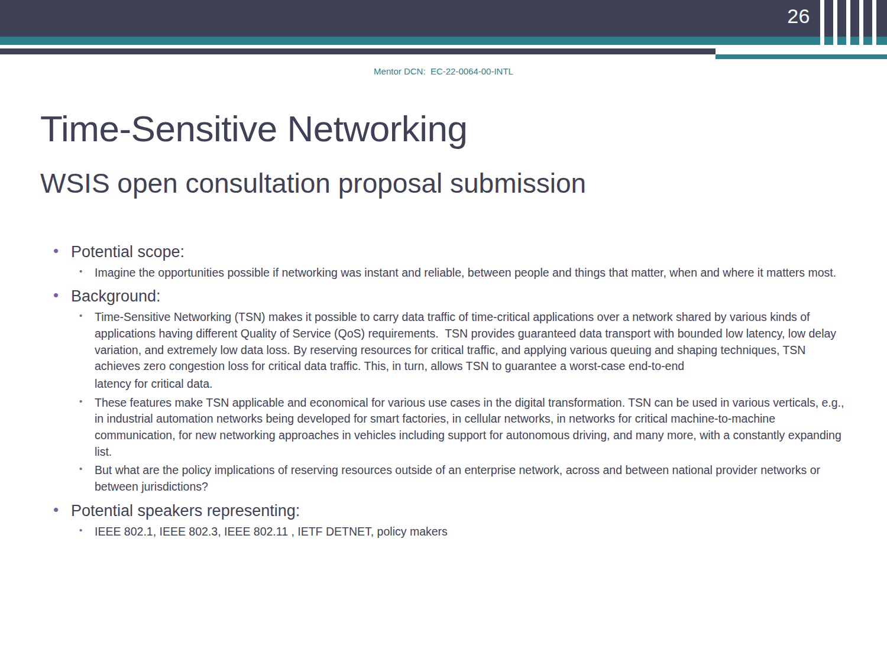26
Mentor DCN: EC-22-0064-00-INTL
Time-Sensitive Networking
WSIS open consultation proposal submission
Potential scope:
Imagine the opportunities possible if networking was instant and reliable, between people and things that matter, when and where it matters most.
Background:
Time-Sensitive Networking (TSN) makes it possible to carry data traffic of time-critical applications over a network shared by various kinds of applications having different Quality of Service (QoS) requirements. TSN provides guaranteed data transport with bounded low latency, low delay variation, and extremely low data loss. By reserving resources for critical traffic, and applying various queuing and shaping techniques, TSN achieves zero congestion loss for critical data traffic. This, in turn, allows TSN to guarantee a worst-case end-to-end latency for critical data.
These features make TSN applicable and economical for various use cases in the digital transformation. TSN can be used in various verticals, e.g., in industrial automation networks being developed for smart factories, in cellular networks, in networks for critical machine-to-machine communication, for new networking approaches in vehicles including support for autonomous driving, and many more, with a constantly expanding list.
But what are the policy implications of reserving resources outside of an enterprise network, across and between national provider networks or between jurisdictions?
Potential speakers representing:
IEEE 802.1, IEEE 802.3, IEEE 802.11 , IETF DETNET, policy makers